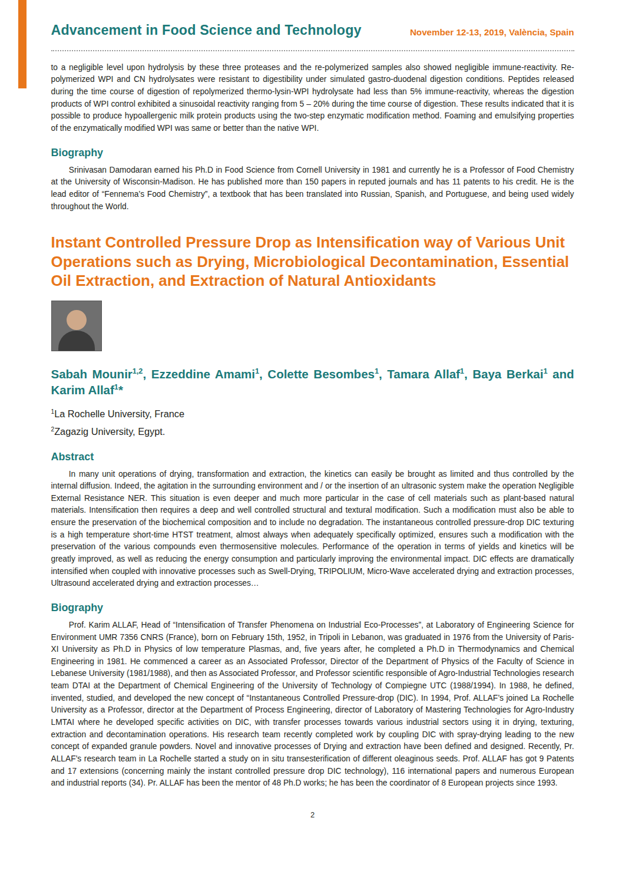Advancement in Food Science and Technology
November 12-13, 2019, València, Spain
to a negligible level upon hydrolysis by these three proteases and the re-polymerized samples also showed negligible immune-reactivity. Re-polymerized WPI and CN hydrolysates were resistant to digestibility under simulated gastro-duodenal digestion conditions. Peptides released during the time course of digestion of repolymerized thermo-lysin-WPI hydrolysate had less than 5% immune-reactivity, whereas the digestion products of WPI control exhibited a sinusoidal reactivity ranging from 5 – 20% during the time course of digestion. These results indicated that it is possible to produce hypoallergenic milk protein products using the two-step enzymatic modification method. Foaming and emulsifying properties of the enzymatically modified WPI was same or better than the native WPI.
Biography
Srinivasan Damodaran earned his Ph.D in Food Science from Cornell University in 1981 and currently he is a Professor of Food Chemistry at the University of Wisconsin-Madison. He has published more than 150 papers in reputed journals and has 11 patents to his credit. He is the lead editor of “Fennema’s Food Chemistry”, a textbook that has been translated into Russian, Spanish, and Portuguese, and being used widely throughout the World.
Instant Controlled Pressure Drop as Intensification way of Various Unit Operations such as Drying, Microbiological Decontamination, Essential Oil Extraction, and Extraction of Natural Antioxidants
Sabah Mounir1,2, Ezzeddine Amami1, Colette Besombes1, Tamara Allaf1, Baya Berkai1 and Karim Allaf1*
1La Rochelle University, France
2Zagazig University, Egypt.
Abstract
In many unit operations of drying, transformation and extraction, the kinetics can easily be brought as limited and thus controlled by the internal diffusion. Indeed, the agitation in the surrounding environment and / or the insertion of an ultrasonic system make the operation Negligible External Resistance NER. This situation is even deeper and much more particular in the case of cell materials such as plant-based natural materials. Intensification then requires a deep and well controlled structural and textural modification. Such a modification must also be able to ensure the preservation of the biochemical composition and to include no degradation. The instantaneous controlled pressure-drop DIC texturing is a high temperature short-time HTST treatment, almost always when adequately specifically optimized, ensures such a modification with the preservation of the various compounds even thermosensitive molecules. Performance of the operation in terms of yields and kinetics will be greatly improved, as well as reducing the energy consumption and particularly improving the environmental impact. DIC effects are dramatically intensified when coupled with innovative processes such as Swell-Drying, TRIPOLIUM, Micro-Wave accelerated drying and extraction processes, Ultrasound accelerated drying and extraction processes…
Biography
Prof. Karim ALLAF, Head of “Intensification of Transfer Phenomena on Industrial Eco-Processes”, at Laboratory of Engineering Science for Environment UMR 7356 CNRS (France), born on February 15th, 1952, in Tripoli in Lebanon, was graduated in 1976 from the University of Paris-XI University as Ph.D in Physics of low temperature Plasmas, and, five years after, he completed a Ph.D in Thermodynamics and Chemical Engineering in 1981. He commenced a career as an Associated Professor, Director of the Department of Physics of the Faculty of Science in Lebanese University (1981/1988), and then as Associated Professor, and Professor scientific responsible of Agro-Industrial Technologies research team DTAI at the Department of Chemical Engineering of the University of Technology of Compiegne UTC (1988/1994). In 1988, he defined, invented, studied, and developed the new concept of “Instantaneous Controlled Pressure-drop (DIC). In 1994, Prof. ALLAF’s joined La Rochelle University as a Professor, director at the Department of Process Engineering, director of Laboratory of Mastering Technologies for Agro-Industry LMTAI where he developed specific activities on DIC, with transfer processes towards various industrial sectors using it in drying, texturing, extraction and decontamination operations. His research team recently completed work by coupling DIC with spray-drying leading to the new concept of expanded granule powders. Novel and innovative processes of Drying and extraction have been defined and designed. Recently, Pr. ALLAF’s research team in La Rochelle started a study on in situ transesterification of different oleaginous seeds. Prof. ALLAF has got 9 Patents and 17 extensions (concerning mainly the instant controlled pressure drop DIC technology), 116 international papers and numerous European and industrial reports (34). Pr. ALLAF has been the mentor of 48 Ph.D works; he has been the coordinator of 8 European projects since 1993.
2